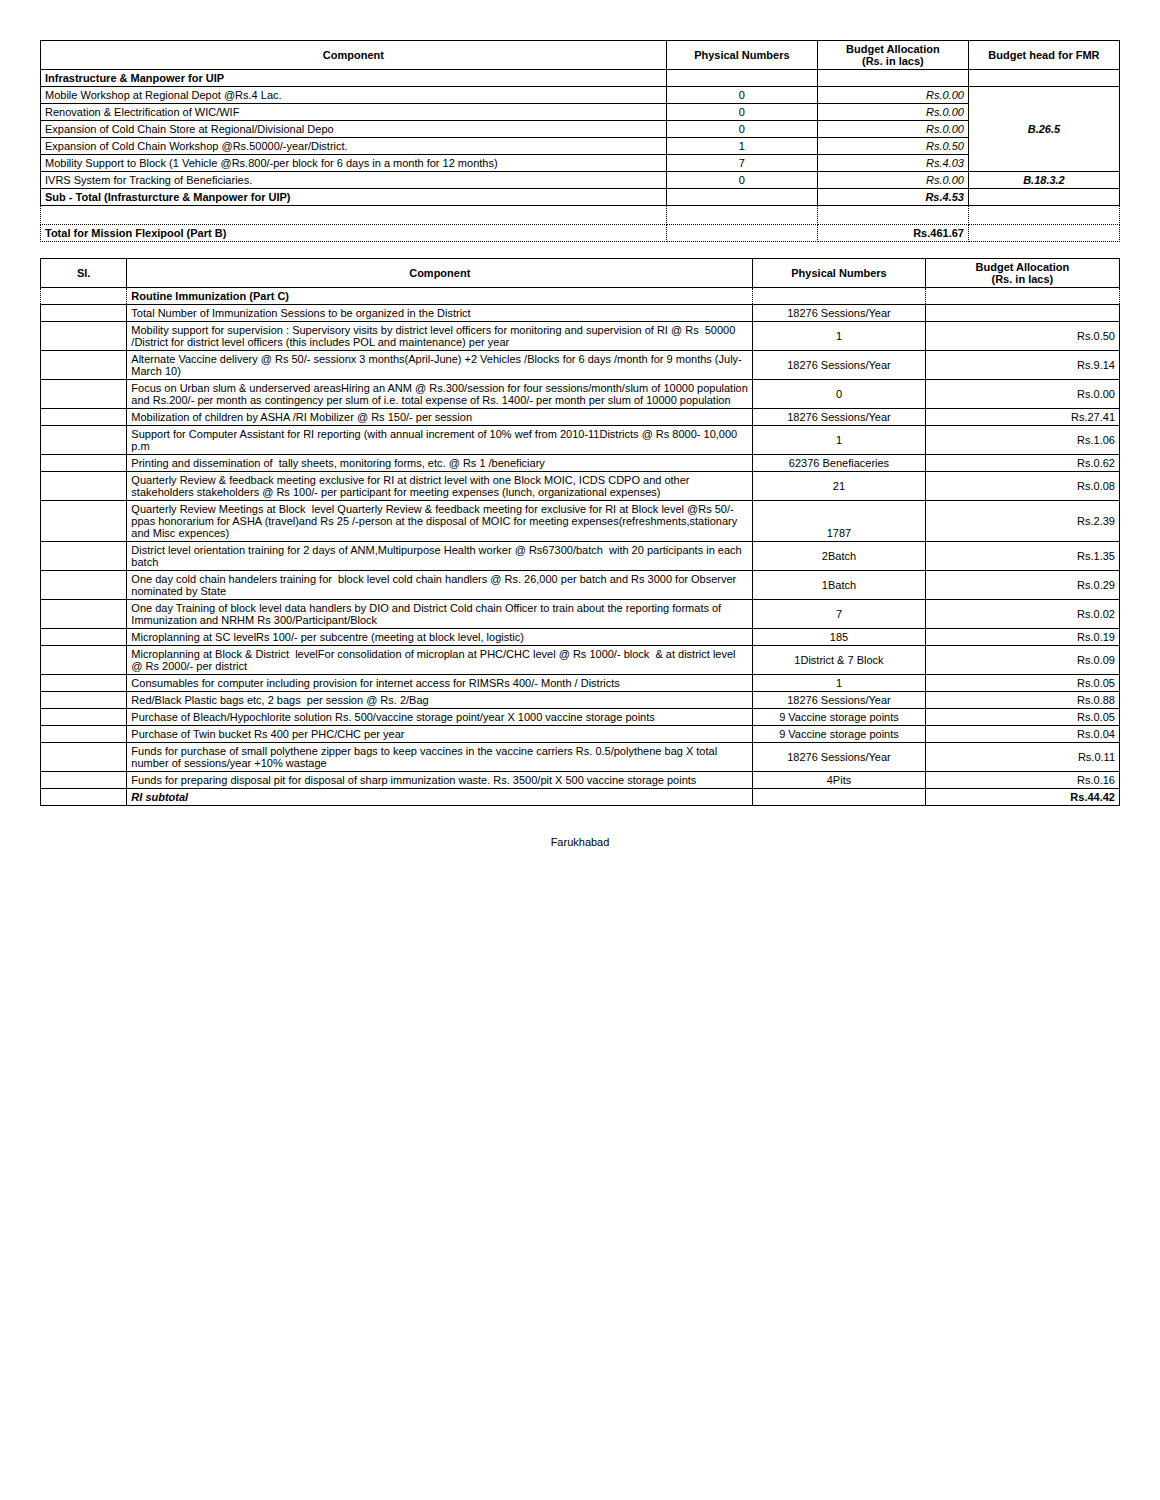| Component | Physical Numbers | Budget Allocation (Rs. in lacs) | Budget head for FMR |
| --- | --- | --- | --- |
| Infrastructure & Manpower for UIP | | | |
| Mobile Workshop at Regional Depot @Rs.4 Lac. | 0 | Rs.0.00 | B.26.5 |
| Renovation & Electrification of WIC/WIF | 0 | Rs.0.00 |
| Expansion of Cold Chain Store at Regional/Divisional Depo | 0 | Rs.0.00 |
| Expansion of Cold Chain Workshop @Rs.50000/-year/District. | 1 | Rs.0.50 |
| Mobility Support to Block (1 Vehicle @Rs.800/-per block for 6 days in a month for 12 months) | 7 | Rs.4.03 |
| IVRS System for Tracking of Beneficiaries. | 0 | Rs.0.00 | B.18.3.2 |
| Sub - Total (Infrasturcture & Manpower for UIP) | | Rs.4.53 | |
| Total for Mission Flexipool (Part B) | | Rs.461.67 | |
| Sl. | Component | Physical Numbers | Budget Allocation (Rs. in lacs) |
| --- | --- | --- | --- |
| | Routine Immunization (Part C) | | |
| | Total Number of Immunization Sessions to be organized in the District | 18276 Sessions/Year | |
| | Mobility support for supervision : Supervisory visits by district level officers for monitoring and supervision of RI @ Rs 50000 /District for district level officers (this includes POL and maintenance) per year | 1 | Rs.0.50 |
| | Alternate Vaccine delivery @ Rs 50/- sessionx 3 months(April-June) +2 Vehicles /Blocks for 6 days /month for 9 months (July-March 10) | 18276 Sessions/Year | Rs.9.14 |
| | Focus on Urban slum & underserved areasHiring an ANM @ Rs.300/session for four sessions/month/slum of 10000 population and Rs.200/- per month as contingency per slum of i.e. total expense of Rs. 1400/- per month per slum of 10000 population | 0 | Rs.0.00 |
| | Mobilization of children by ASHA /RI Mobilizer @ Rs 150/- per session | 18276 Sessions/Year | Rs.27.41 |
| | Support for Computer Assistant for RI reporting (with annual increment of 10% wef from 2010-11Districts @ Rs 8000- 10,000 p.m | 1 | Rs.1.06 |
| | Printing and dissemination of tally sheets, monitoring forms, etc. @ Rs 1 /beneficiary | 62376 Benefiaceries | Rs.0.62 |
| | Quarterly Review & feedback meeting exclusive for RI at district level with one Block MOIC, ICDS CDPO and other stakeholders stakeholders @ Rs 100/- per participant for meeting expenses (lunch, organizational expenses) | 21 | Rs.0.08 |
| | Quarterly Review Meetings at Block level Quarterly Review & feedback meeting for exclusive for RI at Block level @Rs 50/-ppas honorarium for ASHA (travel)and Rs 25 /-person at the disposal of MOIC for meeting expenses(refreshments,stationary and Misc expences) | 1787 | Rs.2.39 |
| | District level orientation training for 2 days of ANM,Multipurpose Health worker @ Rs67300/batch with 20 participants in each batch | 2Batch | Rs.1.35 |
| | One day cold chain handelers training for block level cold chain handlers @ Rs. 26,000 per batch and Rs 3000 for Observer nominated by State | 1Batch | Rs.0.29 |
| | One day Training of block level data handlers by DIO and District Cold chain Officer to train about the reporting formats of Immunization and NRHM Rs 300/Participant/Block | 7 | Rs.0.02 |
| | Microplanning at SC levelRs 100/- per subcentre (meeting at block level, logistic) | 185 | Rs.0.19 |
| | Microplanning at Block & District levelFor consolidation of microplan at PHC/CHC level @ Rs 1000/- block & at district level @ Rs 2000/- per district | 1District & 7 Block | Rs.0.09 |
| | Consumables for computer including provision for internet access for RIMSRs 400/- Month / Districts | 1 | Rs.0.05 |
| | Red/Black Plastic bags etc, 2 bags per session @ Rs. 2/Bag | 18276 Sessions/Year | Rs.0.88 |
| | Purchase of Bleach/Hypochlorite solution Rs. 500/vaccine storage point/year X 1000 vaccine storage points | 9 Vaccine storage points | Rs.0.05 |
| | Purchase of Twin bucket Rs 400 per PHC/CHC per year | 9 Vaccine storage points | Rs.0.04 |
| | Funds for purchase of small polythene zipper bags to keep vaccines in the vaccine carriers Rs. 0.5/polythene bag X total number of sessions/year +10% wastage | 18276 Sessions/Year | Rs.0.11 |
| | Funds for preparing disposal pit for disposal of sharp immunization waste. Rs. 3500/pit X 500 vaccine storage points | 4Pits | Rs.0.16 |
| | RI subtotal | | Rs.44.42 |
Farukhabad